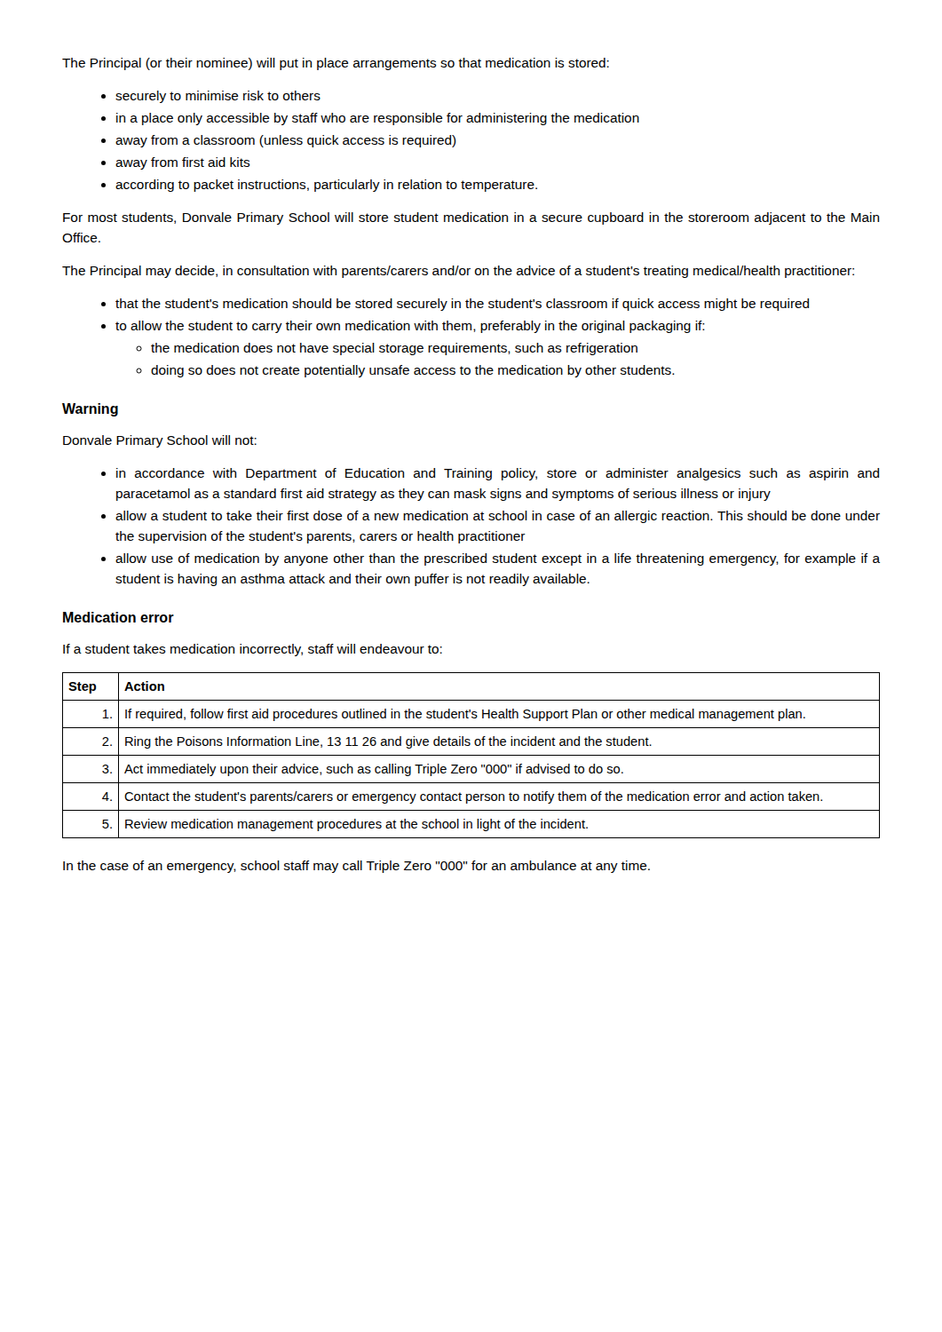The Principal (or their nominee) will put in place arrangements so that medication is stored:
securely to minimise risk to others
in a place only accessible by staff who are responsible for administering the medication
away from a classroom (unless quick access is required)
away from first aid kits
according to packet instructions, particularly in relation to temperature.
For most students, Donvale Primary School will store student medication in a secure cupboard in the storeroom adjacent to the Main Office.
The Principal may decide, in consultation with parents/carers and/or on the advice of a student's treating medical/health practitioner:
that the student's medication should be stored securely in the student's classroom if quick access might be required
to allow the student to carry their own medication with them, preferably in the original packaging if:
the medication does not have special storage requirements, such as refrigeration
doing so does not create potentially unsafe access to the medication by other students.
Warning
Donvale Primary School will not:
in accordance with Department of Education and Training policy, store or administer analgesics such as aspirin and paracetamol as a standard first aid strategy as they can mask signs and symptoms of serious illness or injury
allow a student to take their first dose of a new medication at school in case of an allergic reaction. This should be done under the supervision of the student's parents, carers or health practitioner
allow use of medication by anyone other than the prescribed student except in a life threatening emergency, for example if a student is having an asthma attack and their own puffer is not readily available.
Medication error
If a student takes medication incorrectly, staff will endeavour to:
| Step | Action |
| --- | --- |
| 1. | If required, follow first aid procedures outlined in the student's Health Support Plan or other medical management plan. |
| 2. | Ring the Poisons Information Line, 13 11 26 and give details of the incident and the student. |
| 3. | Act immediately upon their advice, such as calling Triple Zero "000" if advised to do so. |
| 4. | Contact the student's parents/carers or emergency contact person to notify them of the medication error and action taken. |
| 5. | Review medication management procedures at the school in light of the incident. |
In the case of an emergency, school staff may call Triple Zero "000" for an ambulance at any time.